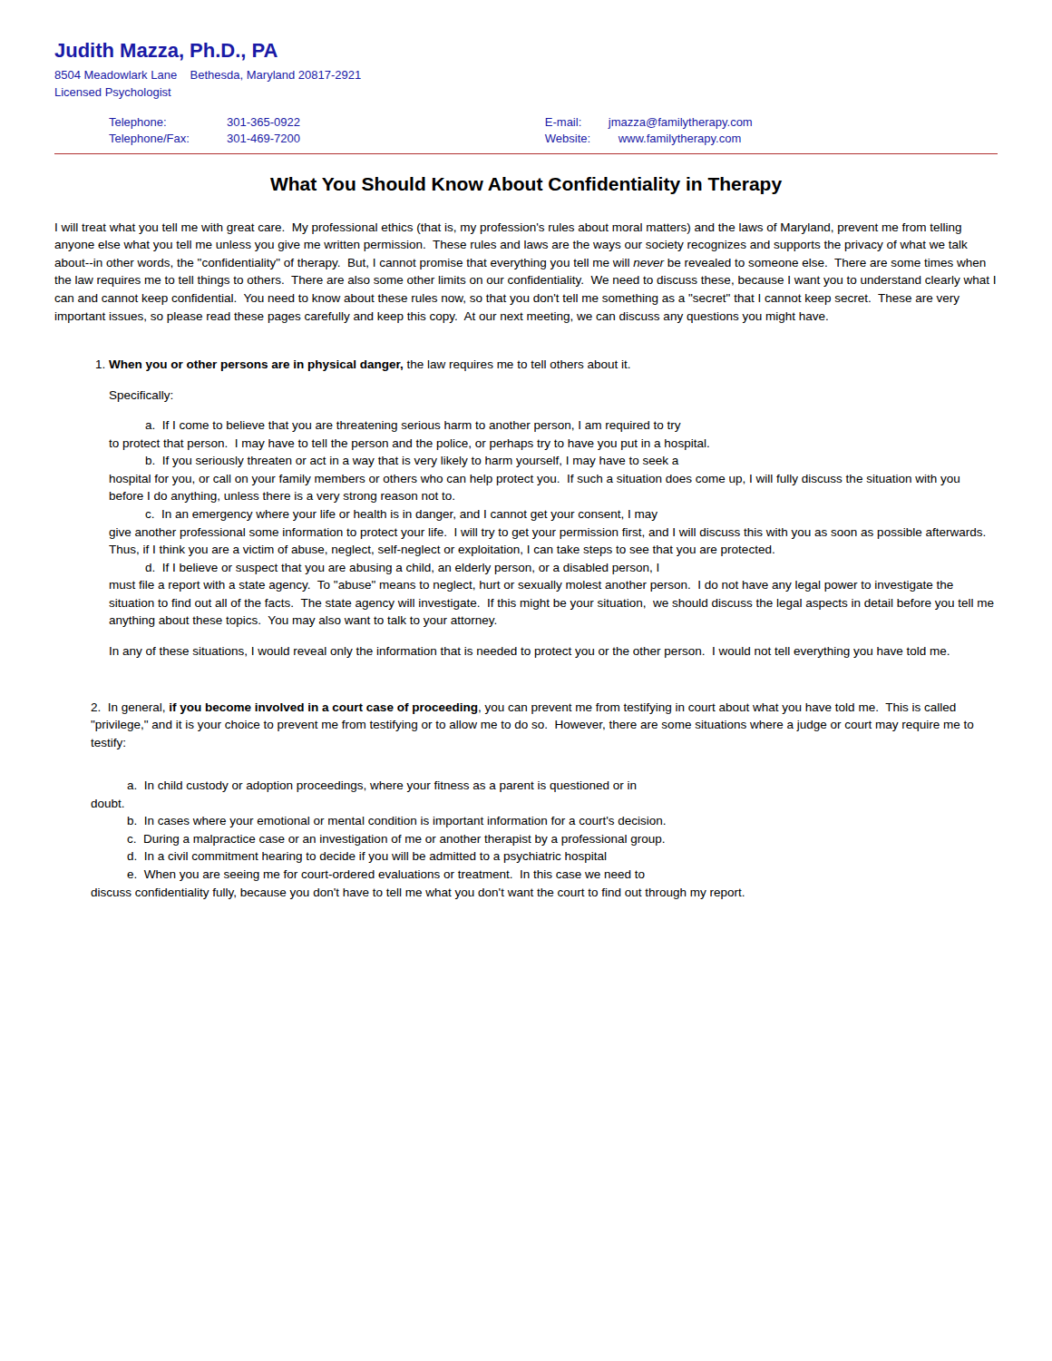Judith Mazza, Ph.D., PA
8504 Meadowlark Lane Bethesda, Maryland 20817-2921
Licensed Psychologist
| Telephone: 301-365-0922 | E-mail: jmazza@familytherapy.com |
| Telephone/Fax: 301-469-7200 | Website: www.familytherapy.com |
What You Should Know About Confidentiality in Therapy
I will treat what you tell me with great care. My professional ethics (that is, my profession's rules about moral matters) and the laws of Maryland, prevent me from telling anyone else what you tell me unless you give me written permission. These rules and laws are the ways our society recognizes and supports the privacy of what we talk about--in other words, the "confidentiality" of therapy. But, I cannot promise that everything you tell me will never be revealed to someone else. There are some times when the law requires me to tell things to others. There are also some other limits on our confidentiality. We need to discuss these, because I want you to understand clearly what I can and cannot keep confidential. You need to know about these rules now, so that you don't tell me something as a "secret" that I cannot keep secret. These are very important issues, so please read these pages carefully and keep this copy. At our next meeting, we can discuss any questions you might have.
When you or other persons are in physical danger, the law requires me to tell others about it.
Specifically:
a. If I come to believe that you are threatening serious harm to another person, I am required to try
to protect that person. I may have to tell the person and the police, or perhaps try to have you put in a hospital.
b. If you seriously threaten or act in a way that is very likely to harm yourself, I may have to seek a
hospital for you, or call on your family members or others who can help protect you. If such a situation does come up, I will fully discuss the situation with you before I do anything, unless there is a very strong reason not to.
c. In an emergency where your life or health is in danger, and I cannot get your consent, I may
give another professional some information to protect your life. I will try to get your permission first, and I will discuss this with you as soon as possible afterwards. Thus, if I think you are a victim of abuse, neglect, self-neglect or exploitation, I can take steps to see that you are protected.
d. If I believe or suspect that you are abusing a child, an elderly person, or a disabled person, I
must file a report with a state agency. To "abuse" means to neglect, hurt or sexually molest another person. I do not have any legal power to investigate the situation to find out all of the facts. The state agency will investigate. If this might be your situation, we should discuss the legal aspects in detail before you tell me anything about these topics. You may also want to talk to your attorney.
In any of these situations, I would reveal only the information that is needed to protect you or the other person. I would not tell everything you have told me.
2. In general, if you become involved in a court case of proceeding, you can prevent me from testifying in court about what you have told me. This is called "privilege," and it is your choice to prevent me from testifying or to allow me to do so. However, there are some situations where a judge or court may require me to testify:
a. In child custody or adoption proceedings, where your fitness as a parent is questioned or in
doubt.
b. In cases where your emotional or mental condition is important information for a court's decision.
c. During a malpractice case or an investigation of me or another therapist by a professional group.
d. In a civil commitment hearing to decide if you will be admitted to a psychiatric hospital
e. When you are seeing me for court-ordered evaluations or treatment. In this case we need to
discuss confidentiality fully, because you don't have to tell me what you don't want the court to find out through my report.